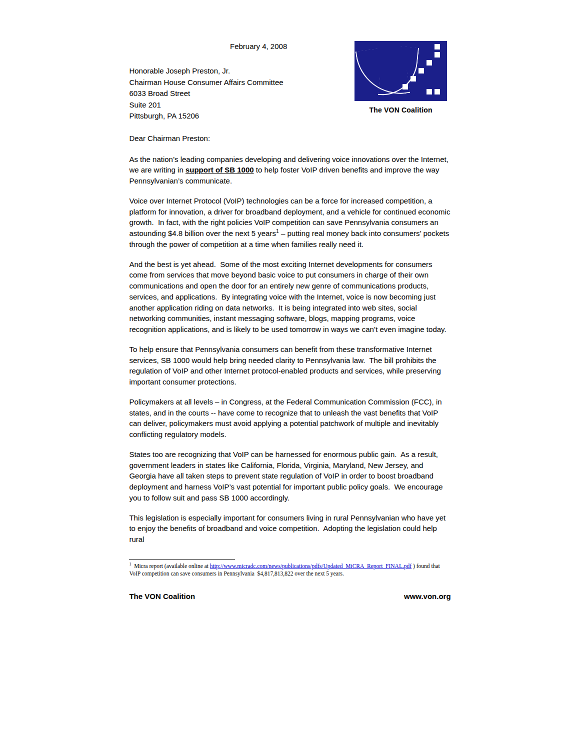The VON Coalition
February 4, 2008
Honorable Joseph Preston, Jr.
Chairman House Consumer Affairs Committee
6033 Broad Street
Suite 201
Pittsburgh, PA 15206
Dear Chairman Preston:
As the nation’s leading companies developing and delivering voice innovations over the Internet, we are writing in support of SB 1000 to help foster VoIP driven benefits and improve the way Pennsylvanian’s communicate.
Voice over Internet Protocol (VoIP) technologies can be a force for increased competition, a platform for innovation, a driver for broadband deployment, and a vehicle for continued economic growth. In fact, with the right policies VoIP competition can save Pennsylvania consumers an astounding $4.8 billion over the next 5 years1 – putting real money back into consumers’ pockets through the power of competition at a time when families really need it.
And the best is yet ahead. Some of the most exciting Internet developments for consumers come from services that move beyond basic voice to put consumers in charge of their own communications and open the door for an entirely new genre of communications products, services, and applications. By integrating voice with the Internet, voice is now becoming just another application riding on data networks. It is being integrated into web sites, social networking communities, instant messaging software, blogs, mapping programs, voice recognition applications, and is likely to be used tomorrow in ways we can’t even imagine today.
To help ensure that Pennsylvania consumers can benefit from these transformative Internet services, SB 1000 would help bring needed clarity to Pennsylvania law. The bill prohibits the regulation of VoIP and other Internet protocol-enabled products and services, while preserving important consumer protections.
Policymakers at all levels – in Congress, at the Federal Communication Commission (FCC), in states, and in the courts -- have come to recognize that to unleash the vast benefits that VoIP can deliver, policymakers must avoid applying a potential patchwork of multiple and inevitably conflicting regulatory models.
States too are recognizing that VoIP can be harnessed for enormous public gain. As a result, government leaders in states like California, Florida, Virginia, Maryland, New Jersey, and Georgia have all taken steps to prevent state regulation of VoIP in order to boost broadband deployment and harness VoIP’s vast potential for important public policy goals. We encourage you to follow suit and pass SB 1000 accordingly.
This legislation is especially important for consumers living in rural Pennsylvanian who have yet to enjoy the benefits of broadband and voice competition. Adopting the legislation could help rural
1 Micra report (available online at http://www.micradc.com/news/publications/pdfs/Updated_MiCRA_Report_FINAL.pdf ) found that VoIP competition can save consumers in Pennsylvania $4,817,813,822 over the next 5 years.
The VON Coalition
www.von.org